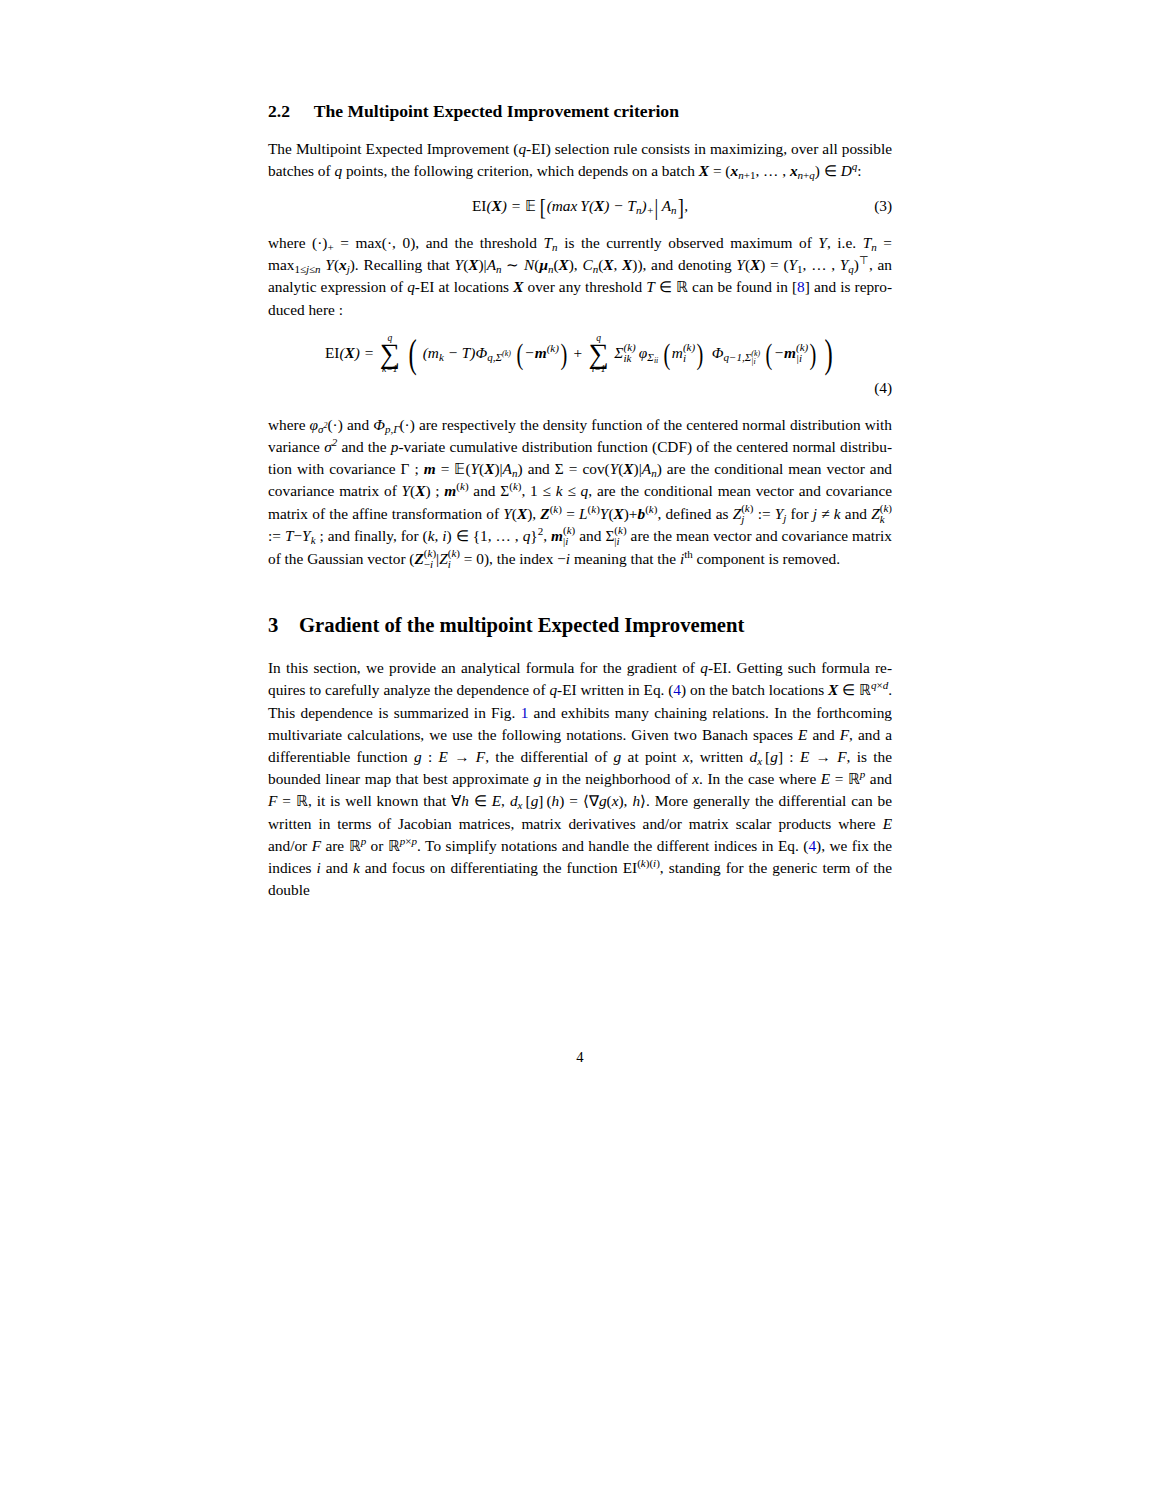2.2 The Multipoint Expected Improvement criterion
The Multipoint Expected Improvement (q-EI) selection rule consists in maximizing, over all possible batches of q points, the following criterion, which depends on a batch X = (xn+1, … , xn+q) ∈ Dq:
EI(X) = 𝔼 [(max Y(X) − Tn)+| An], (3)
where (·)+ = max(·, 0), and the threshold Tn is the currently observed maximum of Y, i.e. Tn = max1≤j≤n Y(xj). Recalling that Y(X)|An ∼ N(μn(X), Cn(X, X)), and denoting Y(X) = (Y1, … , Yq)⊤, an analytic expression of q-EI at locations X over any threshold T ∈ ℝ can be found in [8] and is reproduced here :
EI(X) = q∑k=1 ( (mk − T)Φq,Σ(k) (−m(k)) + q∑i=1 Σ(k) ik φΣii (m(k) i)  Φq−1,Σ(k)|i (−m(k)|i) )
(4)
where φσ2(·) and Φp,Γ(·) are respectively the density function of the centered normal distribution with variance σ2 and the p-variate cumulative distribution function (CDF) of the centered normal distribution with covariance Γ ; m = 𝔼(Y(X)|An) and Σ = cov(Y(X)|An) are the conditional mean vector and covariance matrix of Y(X) ; m(k) and Σ(k), 1 ≤ k ≤ q, are the conditional mean vector and covariance matrix of the affine transformation of Y(X), Z(k) = L(k)Y(X)+b(k), defined as Z(k) j := Yj for j ≠ k and Z(k) k := T−Yk ; and finally, for (k, i) ∈ {1, … , q}2, m(k)|i and Σ(k)|i are the mean vector and covariance matrix of the Gaussian vector (Z(k)−i|Z(k) i = 0), the index −i meaning that the ith component is removed.
3 Gradient of the multipoint Expected Improvement
In this section, we provide an analytical formula for the gradient of q-EI. Getting such formula requires to carefully analyze the dependence of q-EI written in Eq. (4) on the batch locations X ∈ ℝq×d. This dependence is summarized in Fig. 1 and exhibits many chaining relations. In the forthcoming multivariate calculations, we use the following notations. Given two Banach spaces E and F, and a differentiable function g : E → F, the differential of g at point x, written dx [g] : E → F, is the bounded linear map that best approximate g in the neighborhood of x. In the case where E = ℝp and F = ℝ, it is well known that ∀h ∈ E, dx [g] (h) = ⟨∇g(x), h⟩. More generally the differential can be written in terms of Jacobian matrices, matrix derivatives and/or matrix scalar products where E and/or F are ℝp or ℝp×p. To simplify notations and handle the different indices in Eq. (4), we fix the indices i and k and focus on differentiating the function EI(k)(i), standing for the generic term of the double
4